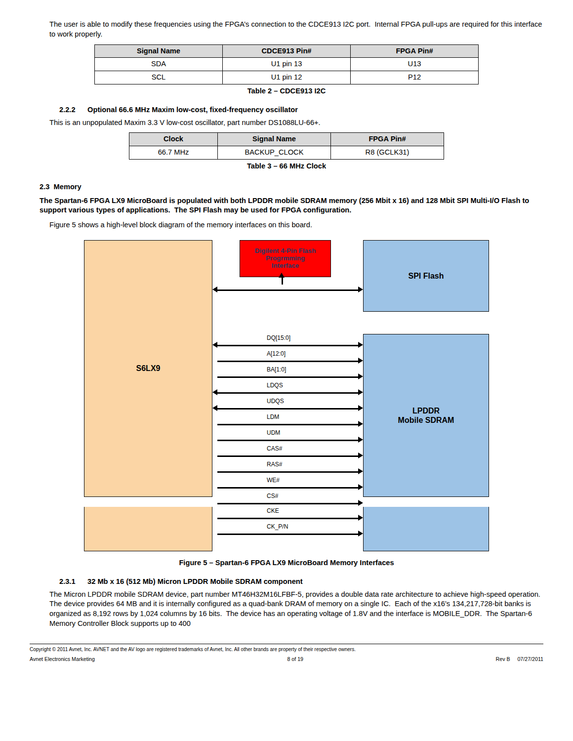The user is able to modify these frequencies using the FPGA’s connection to the CDCE913 I2C port. Internal FPGA pull-ups are required for this interface to work properly.
| Signal Name | CDCE913 Pin# | FPGA Pin# |
| --- | --- | --- |
| SDA | U1 pin 13 | U13 |
| SCL | U1 pin 12 | P12 |
Table 2 – CDCE913 I2C
2.2.2 Optional 66.6 MHz Maxim low-cost, fixed-frequency oscillator
This is an unpopulated Maxim 3.3 V low-cost oscillator, part number DS1088LU-66+.
| Clock | Signal Name | FPGA Pin# |
| --- | --- | --- |
| 66.7 MHz | BACKUP_CLOCK | R8 (GCLK31) |
Table 3 – 66 MHz Clock
2.3 Memory
The Spartan-6 FPGA LX9 MicroBoard is populated with both LPDDR mobile SDRAM memory (256 Mbit x 16) and 128 Mbit SPI Multi-I/O Flash to support various types of applications. The SPI Flash may be used for FPGA configuration.
Figure 5 shows a high-level block diagram of the memory interfaces on this board.
S6LX9
Digilent 4-Pin Flash
Progrmming
Interface
SPI Flash
LPDDR
Mobile SDRAM
DQ[15:0]
A[12:0]
BA[1:0]
LDQS
UDQS
LDM
UDM
CAS#
RAS#
WE#
CS#
CKE
CK_P/N
Figure 5 – Spartan-6 FPGA LX9 MicroBoard Memory Interfaces
2.3.1 32 Mb x 16 (512 Mb) Micron LPDDR Mobile SDRAM component
The Micron LPDDR mobile SDRAM device, part number MT46H32M16LFBF-5, provides a double data rate architecture to achieve high-speed operation. The device provides 64 MB and it is internally configured as a quad-bank DRAM of memory on a single IC. Each of the x16’s 134,217,728-bit banks is organized as 8,192 rows by 1,024 columns by 16 bits. The device has an operating voltage of 1.8V and the interface is MOBILE_DDR. The Spartan-6 Memory Controller Block supports up to 400
Copyright © 2011 Avnet, Inc. AVNET and the AV logo are registered trademarks of Avnet, Inc. All other brands are property of their respective owners.
Avnet Electronics Marketing 8 of 19 Rev B 07/27/2011